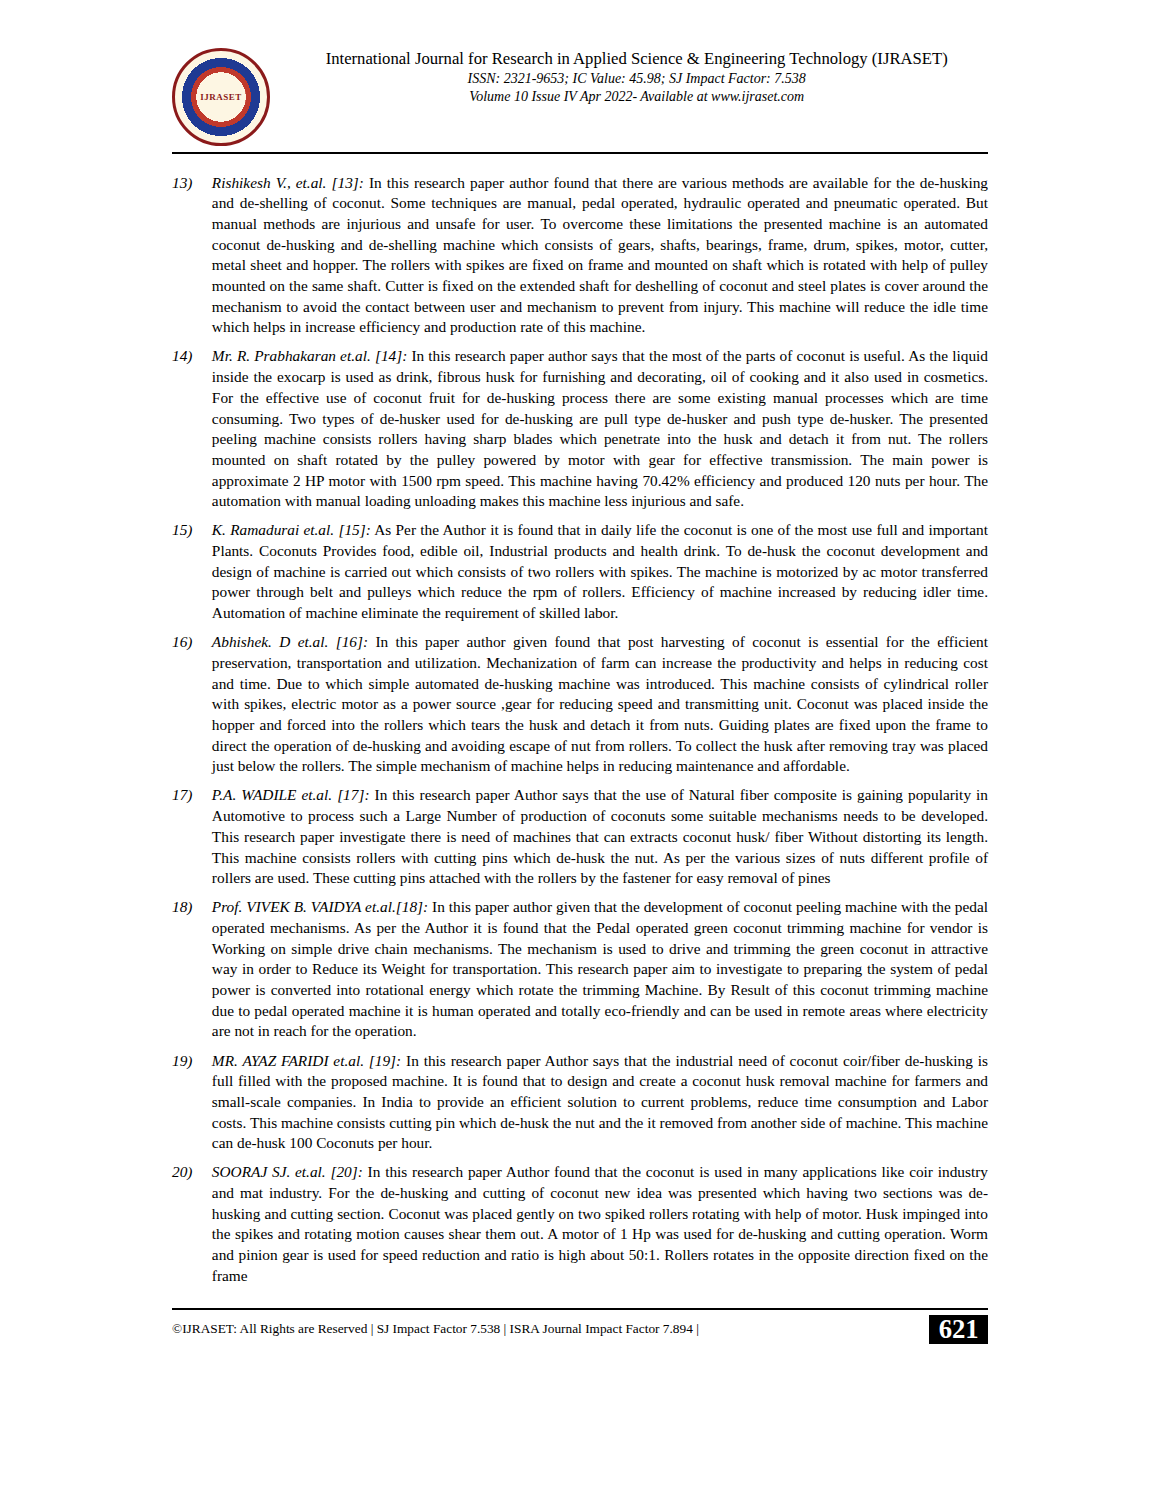International Journal for Research in Applied Science & Engineering Technology (IJRASET)
ISSN: 2321-9653; IC Value: 45.98; SJ Impact Factor: 7.538
Volume 10 Issue IV Apr 2022- Available at www.ijraset.com
Rishikesh V., et.al. [13]: In this research paper author found that there are various methods are available for the de-husking and de-shelling of coconut. Some techniques are manual, pedal operated, hydraulic operated and pneumatic operated. But manual methods are injurious and unsafe for user. To overcome these limitations the presented machine is an automated coconut de-husking and de-shelling machine which consists of gears, shafts, bearings, frame, drum, spikes, motor, cutter, metal sheet and hopper. The rollers with spikes are fixed on frame and mounted on shaft which is rotated with help of pulley mounted on the same shaft. Cutter is fixed on the extended shaft for deshelling of coconut and steel plates is cover around the mechanism to avoid the contact between user and mechanism to prevent from injury. This machine will reduce the idle time which helps in increase efficiency and production rate of this machine.
Mr. R. Prabhakaran et.al. [14]: In this research paper author says that the most of the parts of coconut is useful. As the liquid inside the exocarp is used as drink, fibrous husk for furnishing and decorating, oil of cooking and it also used in cosmetics. For the effective use of coconut fruit for de-husking process there are some existing manual processes which are time consuming. Two types of de-husker used for de-husking are pull type de-husker and push type de-husker. The presented peeling machine consists rollers having sharp blades which penetrate into the husk and detach it from nut. The rollers mounted on shaft rotated by the pulley powered by motor with gear for effective transmission. The main power is approximate 2 HP motor with 1500 rpm speed. This machine having 70.42% efficiency and produced 120 nuts per hour. The automation with manual loading unloading makes this machine less injurious and safe.
K. Ramadurai et.al. [15]: As Per the Author it is found that in daily life the coconut is one of the most use full and important Plants. Coconuts Provides food, edible oil, Industrial products and health drink. To de-husk the coconut development and design of machine is carried out which consists of two rollers with spikes. The machine is motorized by ac motor transferred power through belt and pulleys which reduce the rpm of rollers. Efficiency of machine increased by reducing idler time. Automation of machine eliminate the requirement of skilled labor.
Abhishek. D et.al. [16]: In this paper author given found that post harvesting of coconut is essential for the efficient preservation, transportation and utilization. Mechanization of farm can increase the productivity and helps in reducing cost and time. Due to which simple automated de-husking machine was introduced. This machine consists of cylindrical roller with spikes, electric motor as a power source ,gear for reducing speed and transmitting unit. Coconut was placed inside the hopper and forced into the rollers which tears the husk and detach it from nuts. Guiding plates are fixed upon the frame to direct the operation of de-husking and avoiding escape of nut from rollers. To collect the husk after removing tray was placed just below the rollers. The simple mechanism of machine helps in reducing maintenance and affordable.
P.A. WADILE et.al. [17]: In this research paper Author says that the use of Natural fiber composite is gaining popularity in Automotive to process such a Large Number of production of coconuts some suitable mechanisms needs to be developed. This research paper investigate there is need of machines that can extracts coconut husk/ fiber Without distorting its length. This machine consists rollers with cutting pins which de-husk the nut. As per the various sizes of nuts different profile of rollers are used. These cutting pins attached with the rollers by the fastener for easy removal of pines
Prof. VIVEK B. VAIDYA et.al.[18]: In this paper author given that the development of coconut peeling machine with the pedal operated mechanisms. As per the Author it is found that the Pedal operated green coconut trimming machine for vendor is Working on simple drive chain mechanisms. The mechanism is used to drive and trimming the green coconut in attractive way in order to Reduce its Weight for transportation. This research paper aim to investigate to preparing the system of pedal power is converted into rotational energy which rotate the trimming Machine. By Result of this coconut trimming machine due to pedal operated machine it is human operated and totally eco-friendly and can be used in remote areas where electricity are not in reach for the operation.
MR. AYAZ FARIDI et.al. [19]: In this research paper Author says that the industrial need of coconut coir/fiber de-husking is full filled with the proposed machine. It is found that to design and create a coconut husk removal machine for farmers and small-scale companies. In India to provide an efficient solution to current problems, reduce time consumption and Labor costs. This machine consists cutting pin which de-husk the nut and the it removed from another side of machine. This machine can de-husk 100 Coconuts per hour.
SOORAJ SJ. et.al. [20]: In this research paper Author found that the coconut is used in many applications like coir industry and mat industry. For the de-husking and cutting of coconut new idea was presented which having two sections was de-husking and cutting section. Coconut was placed gently on two spiked rollers rotating with help of motor. Husk impinged into the spikes and rotating motion causes shear them out. A motor of 1 Hp was used for de-husking and cutting operation. Worm and pinion gear is used for speed reduction and ratio is high about 50:1. Rollers rotates in the opposite direction fixed on the frame
©IJRASET: All Rights are Reserved | SJ Impact Factor 7.538 | ISRA Journal Impact Factor 7.894 |
621